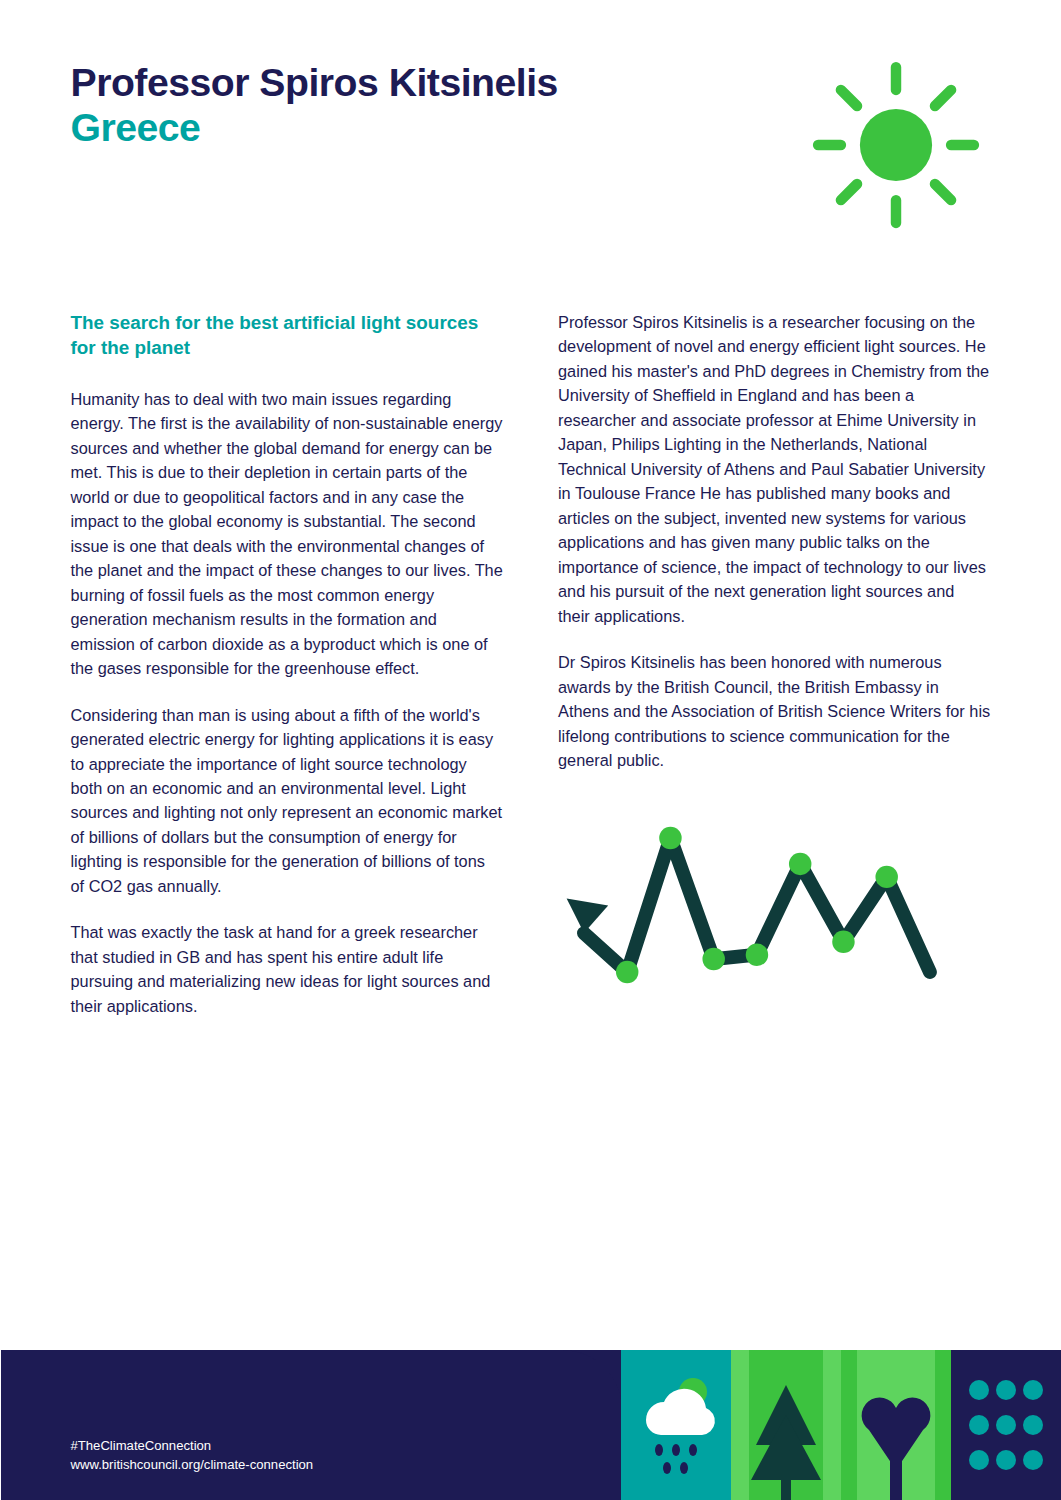Professor Spiros KitsinelisGreece
The search for the best artificial light sources for the planet
Humanity has to deal with two main issues regarding energy. The first is the availability of non-sustainable energy sources and whether the global demand for energy can be met. This is due to their depletion in certain parts of the world or due to geopolitical factors and in any case the impact to the global economy is substantial. The second issue is one that deals with the environmental changes of the planet and the impact of these changes to our lives. The burning of fossil fuels as the most common energy generation mechanism results in the formation and emission of carbon dioxide as a byproduct which is one of the gases responsible for the greenhouse effect.
Considering than man is using about a fifth of the world's generated electric energy for lighting applications it is easy to appreciate the importance of light source technology both on an economic and an environmental level. Light sources and lighting not only represent an economic market of billions of dollars but the consumption of energy for lighting is responsible for the generation of billions of tons of CO2 gas annually.
That was exactly the task at hand for a greek researcher that studied in GB and has spent his entire adult life pursuing and materializing new ideas for light sources and their applications.
Professor Spiros Kitsinelis is a researcher focusing on the development of novel and energy efficient light sources. He gained his master's and PhD degrees in Chemistry from the University of Sheffield in England and has been a researcher and associate professor at Ehime University in Japan, Philips Lighting in the Netherlands, National Technical University of Athens and Paul Sabatier University in Toulouse France He has published many books and articles on the subject, invented new systems for various applications and has given many public talks on the importance of science, the impact of technology to our lives and his pursuit of the next generation light sources and their applications.
Dr Spiros Kitsinelis has been honored with numerous awards by the British Council, the British Embassy in Athens and the Association of British Science Writers for his lifelong contributions to science communication for the general public.
#TheClimateConnection
www.britishcouncil.org/climate-connection